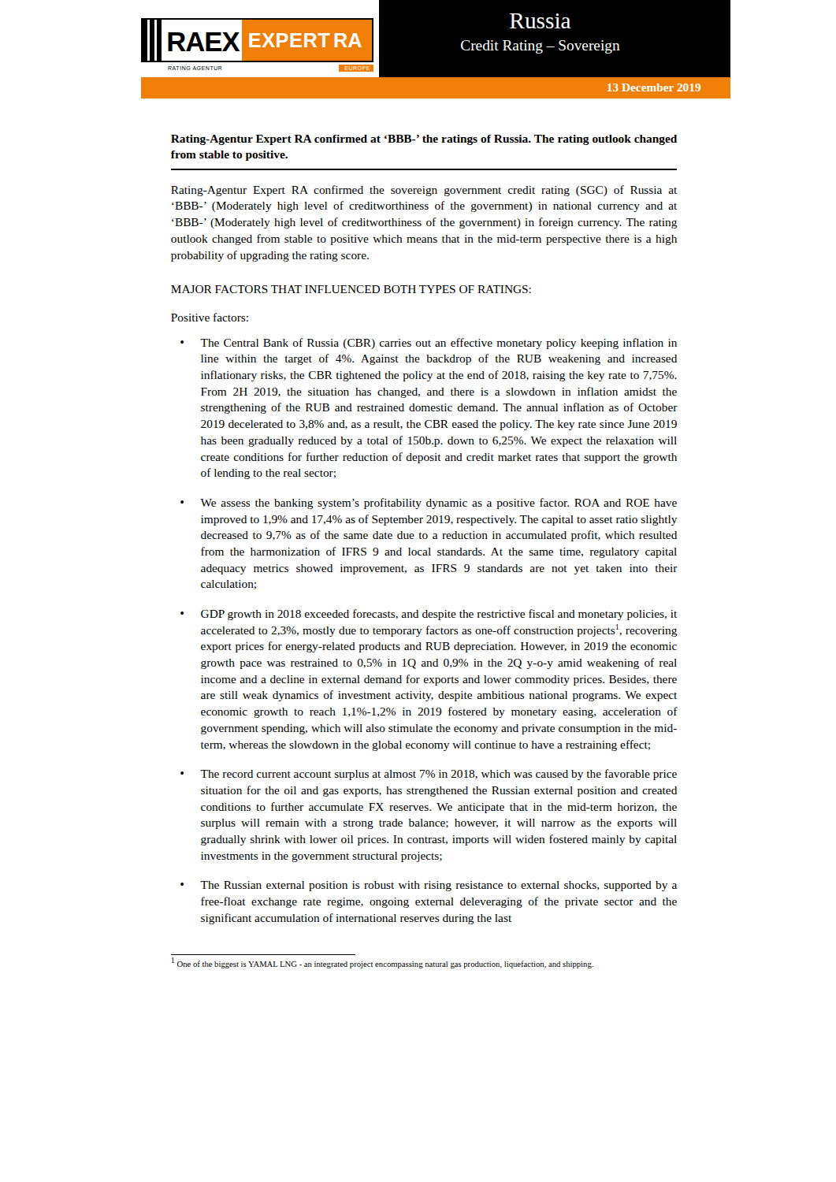RAEX
EXPERT RA
RATING AGENTUR EUROPE
Russia
Credit Rating – Sovereign
13 December 2019
Rating-Agentur Expert RA confirmed at ‘BBB-’ the ratings of Russia. The rating outlook changed from stable to positive.
Rating-Agentur Expert RA confirmed the sovereign government credit rating (SGC) of Russia at ‘BBB-’ (Moderately high level of creditworthiness of the government) in national currency and at ‘BBB-’ (Moderately high level of creditworthiness of the government) in foreign currency. The rating outlook changed from stable to positive which means that in the mid-term perspective there is a high probability of upgrading the rating score.
MAJOR FACTORS THAT INFLUENCED BOTH TYPES OF RATINGS:
Positive factors:
The Central Bank of Russia (CBR) carries out an effective monetary policy keeping inflation in line within the target of 4%. Against the backdrop of the RUB weakening and increased inflationary risks, the CBR tightened the policy at the end of 2018, raising the key rate to 7,75%. From 2H 2019, the situation has changed, and there is a slowdown in inflation amidst the strengthening of the RUB and restrained domestic demand. The annual inflation as of October 2019 decelerated to 3,8% and, as a result, the CBR eased the policy. The key rate since June 2019 has been gradually reduced by a total of 150b.p. down to 6,25%. We expect the relaxation will create conditions for further reduction of deposit and credit market rates that support the growth of lending to the real sector;
We assess the banking system’s profitability dynamic as a positive factor. ROA and ROE have improved to 1,9% and 17,4% as of September 2019, respectively. The capital to asset ratio slightly decreased to 9,7% as of the same date due to a reduction in accumulated profit, which resulted from the harmonization of IFRS 9 and local standards. At the same time, regulatory capital adequacy metrics showed improvement, as IFRS 9 standards are not yet taken into their calculation;
GDP growth in 2018 exceeded forecasts, and despite the restrictive fiscal and monetary policies, it accelerated to 2,3%, mostly due to temporary factors as one-off construction projects1, recovering export prices for energy-related products and RUB depreciation. However, in 2019 the economic growth pace was restrained to 0,5% in 1Q and 0,9% in the 2Q y-o-y amid weakening of real income and a decline in external demand for exports and lower commodity prices. Besides, there are still weak dynamics of investment activity, despite ambitious national programs. We expect economic growth to reach 1,1%-1,2% in 2019 fostered by monetary easing, acceleration of government spending, which will also stimulate the economy and private consumption in the mid-term, whereas the slowdown in the global economy will continue to have a restraining effect;
The record current account surplus at almost 7% in 2018, which was caused by the favorable price situation for the oil and gas exports, has strengthened the Russian external position and created conditions to further accumulate FX reserves. We anticipate that in the mid-term horizon, the surplus will remain with a strong trade balance; however, it will narrow as the exports will gradually shrink with lower oil prices. In contrast, imports will widen fostered mainly by capital investments in the government structural projects;
The Russian external position is robust with rising resistance to external shocks, supported by a free-float exchange rate regime, ongoing external deleveraging of the private sector and the significant accumulation of international reserves during the last
1 One of the biggest is YAMAL LNG - an integrated project encompassing natural gas production, liquefaction, and shipping.